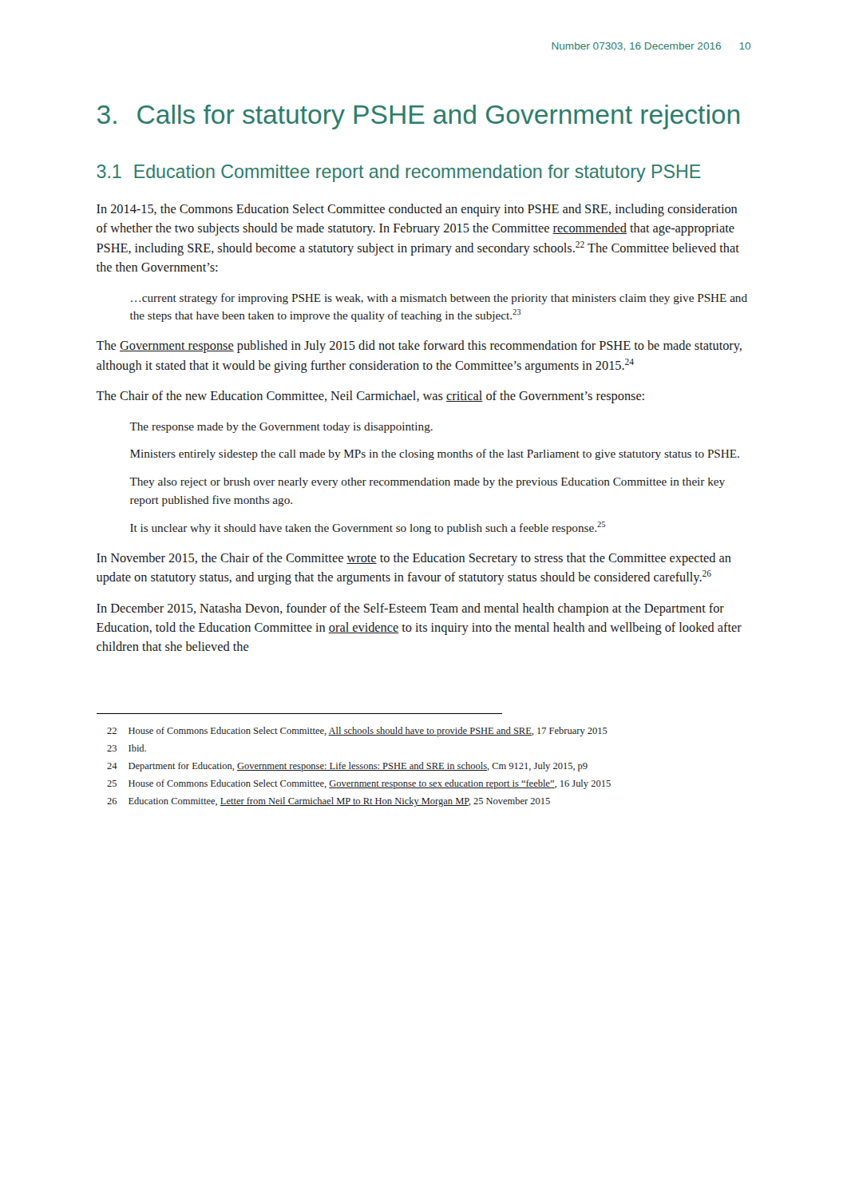Number 07303, 16 December 2016 10
3. Calls for statutory PSHE and Government rejection
3.1 Education Committee report and recommendation for statutory PSHE
In 2014-15, the Commons Education Select Committee conducted an enquiry into PSHE and SRE, including consideration of whether the two subjects should be made statutory. In February 2015 the Committee recommended that age-appropriate PSHE, including SRE, should become a statutory subject in primary and secondary schools.22 The Committee believed that the then Government’s:
…current strategy for improving PSHE is weak, with a mismatch between the priority that ministers claim they give PSHE and the steps that have been taken to improve the quality of teaching in the subject.23
The Government response published in July 2015 did not take forward this recommendation for PSHE to be made statutory, although it stated that it would be giving further consideration to the Committee’s arguments in 2015.24
The Chair of the new Education Committee, Neil Carmichael, was critical of the Government’s response:
The response made by the Government today is disappointing.
Ministers entirely sidestep the call made by MPs in the closing months of the last Parliament to give statutory status to PSHE.
They also reject or brush over nearly every other recommendation made by the previous Education Committee in their key report published five months ago.
It is unclear why it should have taken the Government so long to publish such a feeble response.25
In November 2015, the Chair of the Committee wrote to the Education Secretary to stress that the Committee expected an update on statutory status, and urging that the arguments in favour of statutory status should be considered carefully.26
In December 2015, Natasha Devon, founder of the Self-Esteem Team and mental health champion at the Department for Education, told the Education Committee in oral evidence to its inquiry into the mental health and wellbeing of looked after children that she believed the
22 House of Commons Education Select Committee, All schools should have to provide PSHE and SRE, 17 February 2015
23 Ibid.
24 Department for Education, Government response: Life lessons: PSHE and SRE in schools, Cm 9121, July 2015, p9
25 House of Commons Education Select Committee, Government response to sex education report is “feeble”, 16 July 2015
26 Education Committee, Letter from Neil Carmichael MP to Rt Hon Nicky Morgan MP, 25 November 2015